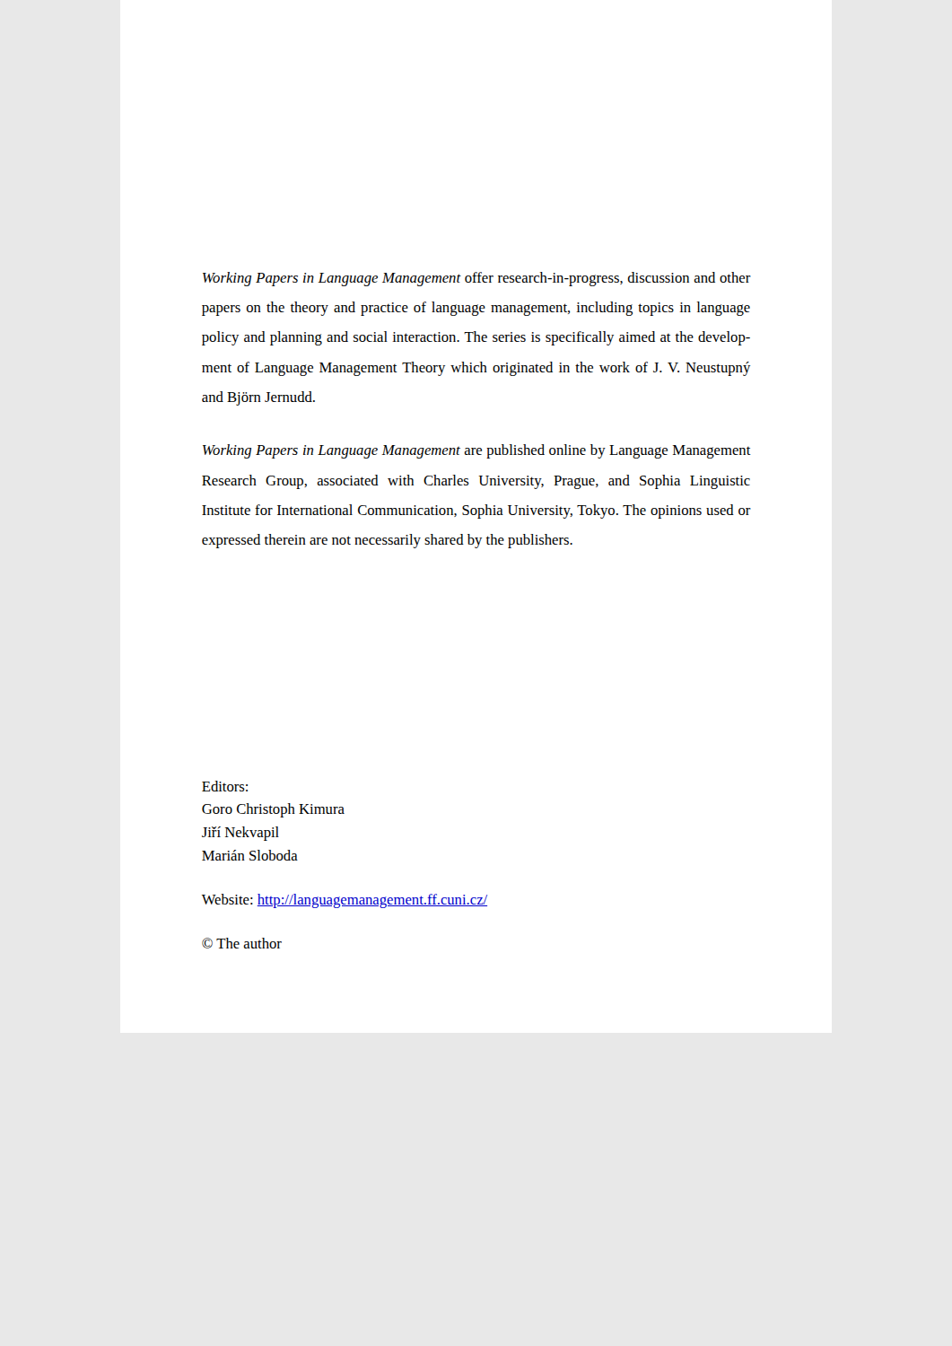Working Papers in Language Management offer research-in-progress, discussion and other papers on the theory and practice of language management, including topics in language policy and planning and social interaction. The series is specifically aimed at the development of Language Management Theory which originated in the work of J. V. Neustupný and Björn Jernudd.
Working Papers in Language Management are published online by Language Management Research Group, associated with Charles University, Prague, and Sophia Linguistic Institute for International Communication, Sophia University, Tokyo. The opinions used or expressed therein are not necessarily shared by the publishers.
Editors:
Goro Christoph Kimura
Jiří Nekvapil
Marián Sloboda
Website: http://languagemanagement.ff.cuni.cz/
© The author